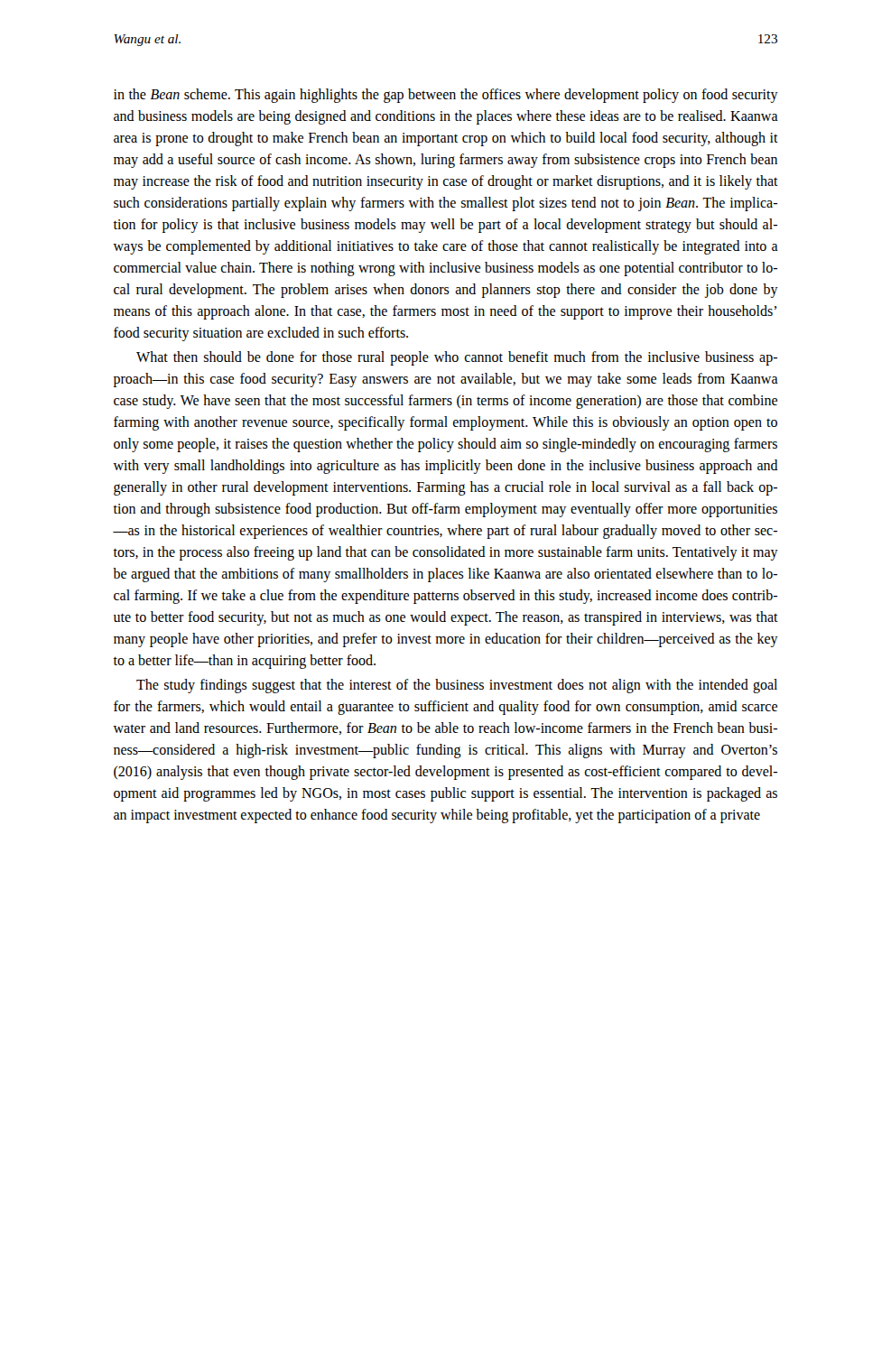Wangu et al. 123
in the Bean scheme. This again highlights the gap between the offices where development policy on food security and business models are being designed and conditions in the places where these ideas are to be realised. Kaanwa area is prone to drought to make French bean an important crop on which to build local food security, although it may add a useful source of cash income. As shown, luring farmers away from subsistence crops into French bean may increase the risk of food and nutrition insecurity in case of drought or market disruptions, and it is likely that such considerations partially explain why farmers with the smallest plot sizes tend not to join Bean. The implication for policy is that inclusive business models may well be part of a local development strategy but should always be complemented by additional initiatives to take care of those that cannot realistically be integrated into a commercial value chain. There is nothing wrong with inclusive business models as one potential contributor to local rural development. The problem arises when donors and planners stop there and consider the job done by means of this approach alone. In that case, the farmers most in need of the support to improve their households’ food security situation are excluded in such efforts.
What then should be done for those rural people who cannot benefit much from the inclusive business approach—in this case food security? Easy answers are not available, but we may take some leads from Kaanwa case study. We have seen that the most successful farmers (in terms of income generation) are those that combine farming with another revenue source, specifically formal employment. While this is obviously an option open to only some people, it raises the question whether the policy should aim so single-mindedly on encouraging farmers with very small landholdings into agriculture as has implicitly been done in the inclusive business approach and generally in other rural development interventions. Farming has a crucial role in local survival as a fall back option and through subsistence food production. But off-farm employment may eventually offer more opportunities—as in the historical experiences of wealthier countries, where part of rural labour gradually moved to other sectors, in the process also freeing up land that can be consolidated in more sustainable farm units. Tentatively it may be argued that the ambitions of many smallholders in places like Kaanwa are also orientated elsewhere than to local farming. If we take a clue from the expenditure patterns observed in this study, increased income does contribute to better food security, but not as much as one would expect. The reason, as transpired in interviews, was that many people have other priorities, and prefer to invest more in education for their children—perceived as the key to a better life—than in acquiring better food.
The study findings suggest that the interest of the business investment does not align with the intended goal for the farmers, which would entail a guarantee to sufficient and quality food for own consumption, amid scarce water and land resources. Furthermore, for Bean to be able to reach low-income farmers in the French bean business—considered a high-risk investment—public funding is critical. This aligns with Murray and Overton’s (2016) analysis that even though private sector-led development is presented as cost-efficient compared to development aid programmes led by NGOs, in most cases public support is essential. The intervention is packaged as an impact investment expected to enhance food security while being profitable, yet the participation of a private